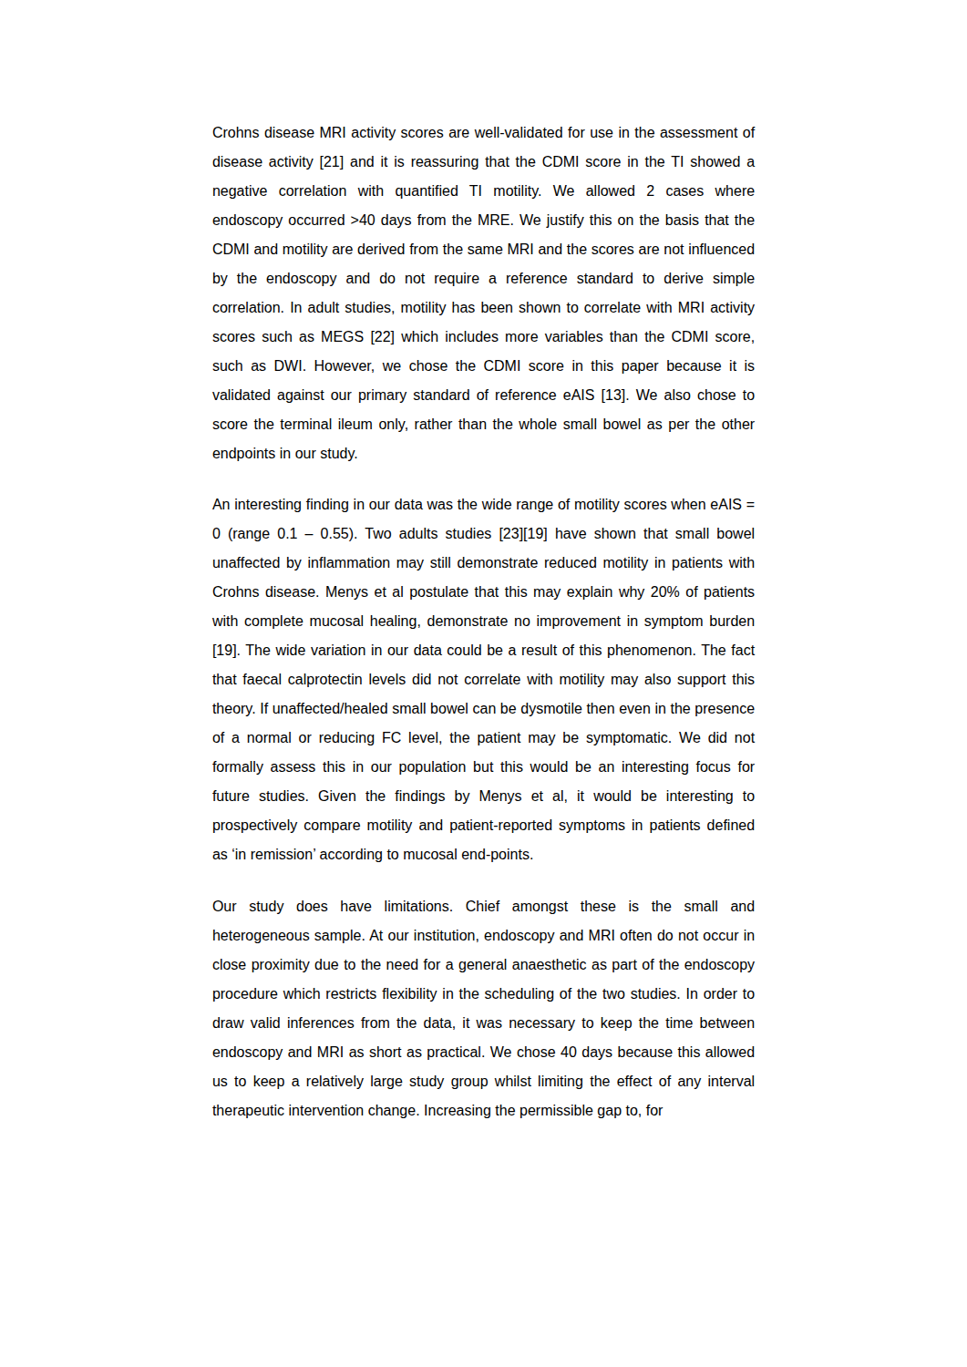Crohns disease MRI activity scores are well-validated for use in the assessment of disease activity [21] and it is reassuring that the CDMI score in the TI showed a negative correlation with quantified TI motility. We allowed 2 cases where endoscopy occurred >40 days from the MRE. We justify this on the basis that the CDMI and motility are derived from the same MRI and the scores are not influenced by the endoscopy and do not require a reference standard to derive simple correlation. In adult studies, motility has been shown to correlate with MRI activity scores such as MEGS [22] which includes more variables than the CDMI score, such as DWI. However, we chose the CDMI score in this paper because it is validated against our primary standard of reference eAIS [13]. We also chose to score the terminal ileum only, rather than the whole small bowel as per the other endpoints in our study.
An interesting finding in our data was the wide range of motility scores when eAIS = 0 (range 0.1 – 0.55). Two adults studies [23][19] have shown that small bowel unaffected by inflammation may still demonstrate reduced motility in patients with Crohns disease. Menys et al postulate that this may explain why 20% of patients with complete mucosal healing, demonstrate no improvement in symptom burden [19]. The wide variation in our data could be a result of this phenomenon. The fact that faecal calprotectin levels did not correlate with motility may also support this theory. If unaffected/healed small bowel can be dysmotile then even in the presence of a normal or reducing FC level, the patient may be symptomatic. We did not formally assess this in our population but this would be an interesting focus for future studies. Given the findings by Menys et al, it would be interesting to prospectively compare motility and patient-reported symptoms in patients defined as ‘in remission’ according to mucosal end-points.
Our study does have limitations. Chief amongst these is the small and heterogeneous sample. At our institution, endoscopy and MRI often do not occur in close proximity due to the need for a general anaesthetic as part of the endoscopy procedure which restricts flexibility in the scheduling of the two studies. In order to draw valid inferences from the data, it was necessary to keep the time between endoscopy and MRI as short as practical. We chose 40 days because this allowed us to keep a relatively large study group whilst limiting the effect of any interval therapeutic intervention change. Increasing the permissible gap to, for